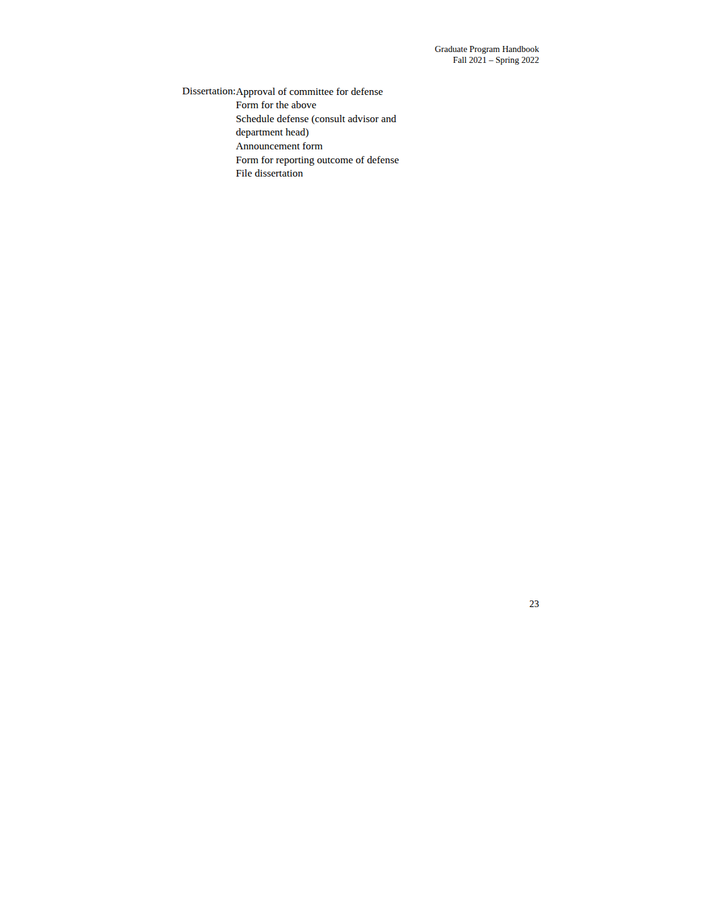Graduate Program Handbook
Fall 2021 – Spring 2022
| Dissertation: | Approval of committee for defense Form for the above Schedule defense (consult advisor and department head) Announcement form Form for reporting outcome of defense File dissertation |
23